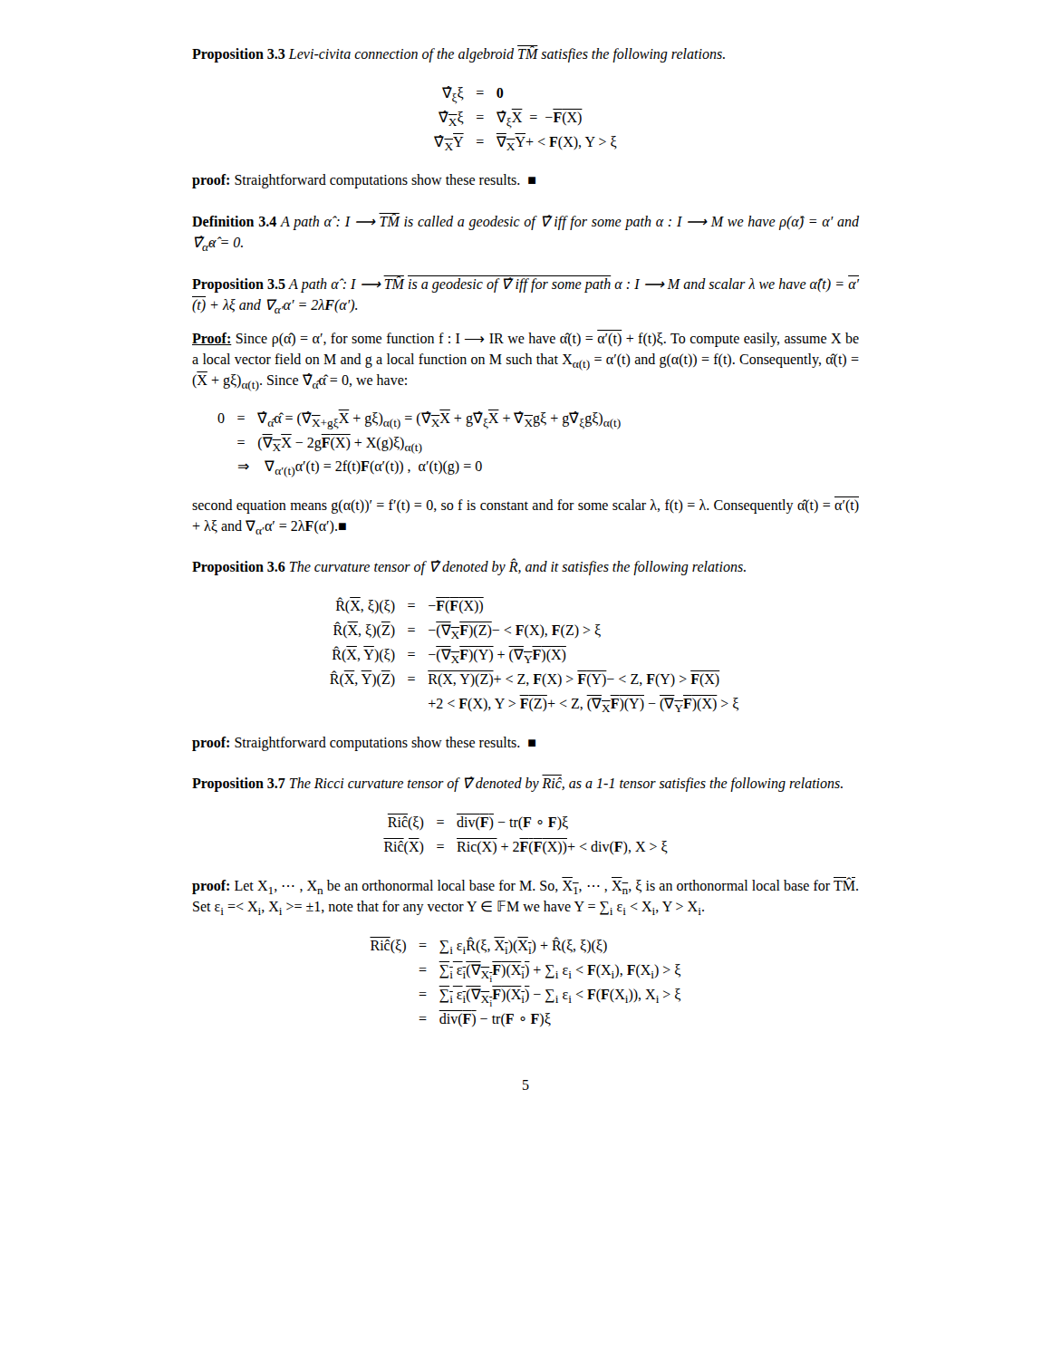Proposition 3.3 Levi-civita connection of the algebroid TM̂ satisfies the following relations.
| ∇̂ ξ ξ | = | 0 |
| ∇̂ X ξ | = | ∇̂ ξ X = − F (X) |
| ∇̂ X Y | = | ∇ X Y + < F (X), Y > ξ |
proof: Straightforward computations show these results. ■
Definition 3.4 A path α̂ : I ⟶ TM̂ is called a geodesic of ∇̂ iff for some path α : I ⟶ M we have ρ(α̂) = α′ and ∇̂α̂α̂ = 0.
Proposition 3.5 A path α̂ : I ⟶ TM̂ is a geodesic of ∇̂ iff for some path α : I ⟶ M and scalar λ we have α̂(t) = α′(t) + λξ and ∇α′α′ = 2λF(α′).
Proof: Since ρ(α̂) = α′, for some function f : I ⟶ IR we have α̂(t) = α′(t) + f(t)ξ. To compute easily, assume X be a local vector field on M and g a local function on M such that Xα(t) = α′(t) and g(α(t)) = f(t). Consequently, α̂(t) = (X + gξ)α(t). Since ∇̂α̂α̂ = 0, we have:
| 0 | = | ∇̂ α̂ α̂ = (∇̂ X +gξ X + gξ) α(t) = (∇̂ X X + g∇̂ ξ X + ∇̂ X gξ + g∇̂ ξ gξ) α(t) |
| | = | ( ∇ X X − 2g F (X) + X(g)ξ) α(t) |
| | ⇒ | ∇ α′(t) α′(t) = 2f(t) F (α′(t)) , α′(t)(g) = 0 |
second equation means g(α(t))′ = f′(t) = 0, so f is constant and for some scalar λ, f(t) = λ. Consequently α̂(t) = α′(t) + λξ and ∇α′α′ = 2λF(α′).■
Proposition 3.6 The curvature tensor of ∇̂ denoted by R̂, and it satisfies the following relations.
| R̂( X , ξ)(ξ) | = | − F ( F (X)) |
| R̂( X , ξ)( Z ) | = | − (∇ X F )(Z) − < F (X), F (Z) > ξ |
| R̂( X , Y )(ξ) | = | − (∇ X F )(Y) + (∇ Y F )(X) |
| R̂( X , Y )( Z ) | = | R(X, Y)(Z) + < Z, F (X) > F (Y) − < Z, F (Y) > F (X) |
| | | +2 < F (X), Y > F (Z) + < Z, (∇ X F )(Y) − (∇ Y F )(X) > ξ |
proof: Straightforward computations show these results. ■
Proposition 3.7 The Ricci curvature tensor of ∇̂ denoted by Riĉ, as a 1-1 tensor satisfies the following relations.
| Ric ̂(ξ) | = | div( F ) − tr( F ∘ F )ξ |
| Ric ̂( X ) | = | Ric(X) + 2 F ( F (X)) + < div( F ), X > ξ |
proof: Let X1, ⋯ , Xn be an orthonormal local base for M. So, X1, ⋯ , Xn, ξ is an orthonormal local base for TM̂. Set εi =< Xi, Xi >= ±1, note that for any vector Y ∈ 𝔽M we have Y = ∑i εi < Xi, Y > Xi.
| Ric ̂(ξ) | = | ∑ i ε i R̂(ξ, X i )( X i ) + R̂(ξ, ξ)(ξ) |
| | = | ∑ i ε i (∇ X i F )(X i ) + ∑ i ε i < F (X i ), F (X i ) > ξ |
| | = | ∑ i ε i (∇ X i F )(X i ) − ∑ i ε i < F ( F (X i )), X i > ξ |
| | = | div( F ) − tr( F ∘ F )ξ |
5